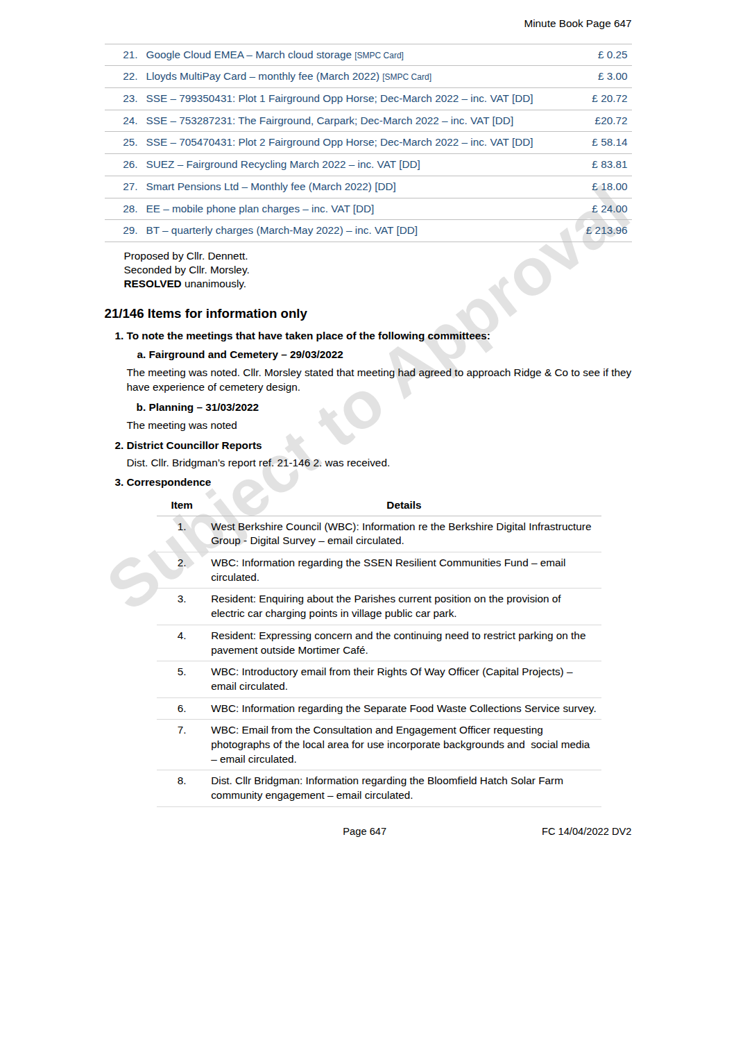Subject to Approval
Minute Book Page 647
| 21. | Google Cloud EMEA – March cloud storage [SMPC Card] | £ 0.25 |
| 22. | Lloyds MultiPay Card – monthly fee (March 2022) [SMPC Card] | £ 3.00 |
| 23. | SSE – 799350431: Plot 1 Fairground Opp Horse; Dec-March 2022 – inc. VAT [DD] | £ 20.72 |
| 24. | SSE – 753287231: The Fairground, Carpark; Dec-March 2022 – inc. VAT [DD] | £20.72 |
| 25. | SSE – 705470431: Plot 2 Fairground Opp Horse; Dec-March 2022 – inc. VAT [DD] | £ 58.14 |
| 26. | SUEZ – Fairground Recycling March 2022 – inc. VAT [DD] | £ 83.81 |
| 27. | Smart Pensions Ltd – Monthly fee (March 2022) [DD] | £ 18.00 |
| 28. | EE – mobile phone plan charges – inc. VAT [DD] | £ 24.00 |
| 29. | BT – quarterly charges (March-May 2022) – inc. VAT [DD] | £ 213.96 |
Proposed by Cllr. Dennett.
Seconded by Cllr. Morsley.
RESOLVED unanimously.
21/146 Items for information only
To note the meetings that have taken place of the following committees:
Fairground and Cemetery – 29/03/2022
The meeting was noted. Cllr. Morsley stated that meeting had agreed to approach Ridge & Co to see if they have experience of cemetery design.
Planning – 31/03/2022
The meeting was noted
District Councillor Reports
Dist. Cllr. Bridgman’s report ref. 21-146 2. was received.
Correspondence
| Item | Details |
| --- | --- |
| 1. | West Berkshire Council (WBC): Information re the Berkshire Digital Infrastructure Group - Digital Survey – email circulated. |
| 2. | WBC: Information regarding the SSEN Resilient Communities Fund – email circulated. |
| 3. | Resident: Enquiring about the Parishes current position on the provision of electric car charging points in village public car park. |
| 4. | Resident: Expressing concern and the continuing need to restrict parking on the pavement outside Mortimer Café. |
| 5. | WBC: Introductory email from their Rights Of Way Officer (Capital Projects) – email circulated. |
| 6. | WBC: Information regarding the Separate Food Waste Collections Service survey. |
| 7. | WBC: Email from the Consultation and Engagement Officer requesting photographs of the local area for use incorporate backgrounds and social media – email circulated. |
| 8. | Dist. Cllr Bridgman: Information regarding the Bloomfield Hatch Solar Farm community engagement – email circulated. |
Page 647
FC 14/04/2022 DV2